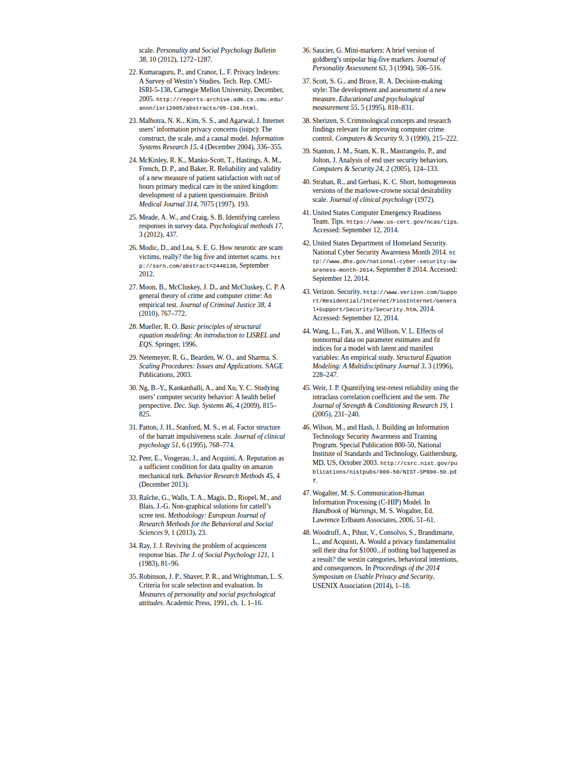scale. Personality and Social Psychology Bulletin 38, 10 (2012), 1272–1287.
22. Kumaraguru, P., and Cranor, L. F. Privacy Indexes: A Survey of Westin’s Studies. Tech. Rep. CMU-ISRI-5-138, Carnegie Mellon University, December, 2005. http://reports-archive.adm.cs.cmu.edu/anon/isri2005/abstracts/05-138.html.
23. Malhotra, N. K., Kim, S. S., and Agarwal, J. Internet users’ information privacy concerns (iuipc): The construct, the scale, and a causal model. Information Systems Research 15, 4 (December 2004), 336–355.
24. McKinley, R. K., Manku-Scott, T., Hastings, A. M., French, D. P., and Baker, R. Reliability and validity of a new measure of patient satisfaction with out of hours primary medical care in the united kingdom: development of a patient questionnaire. British Medical Journal 314, 7075 (1997), 193.
25. Meade, A. W., and Craig, S. B. Identifying careless responses in survey data. Psychological methods 17, 3 (2012), 437.
26. Modic, D., and Lea, S. E. G. How neurotic are scam victims, really? the big five and internet scams. http://ssrn.com/abstract=2448130, September 2012.
27. Moon, B., McCluskey, J. D., and McCluskey, C. P. A general theory of crime and computer crime: An empirical test. Journal of Criminal Justice 38, 4 (2010), 767–772.
28. Mueller, R. O. Basic principles of structural equation modeling: An introduction to LISREL and EQS. Springer, 1996.
29. Netemeyer, R. G., Bearden, W. O., and Sharma, S. Scaling Procedures: Issues and Applications. SAGE Publications, 2003.
30. Ng, B.-Y., Kankanhalli, A., and Xu, Y. C. Studying users’ computer security behavior: A health belief perspective. Dec. Sup. Systems 46, 4 (2009), 815–825.
31. Patton, J. H., Stanford, M. S., et al. Factor structure of the barratt impulsiveness scale. Journal of clinical psychology 51, 6 (1995), 768–774.
32. Peer, E., Vosgerau, J., and Acquisti, A. Reputation as a sufficient condition for data quality on amazon mechanical turk. Behavior Research Methods 45, 4 (December 2013).
33. Raîche, G., Walls, T. A., Magis, D., Riopel, M., and Blais, J.-G. Non-graphical solutions for cattell’s scree test. Methodology: European Journal of Research Methods for the Behavioral and Social Sciences 9, 1 (2013), 23.
34. Ray, J. J. Reviving the problem of acquiescent response bias. The J. of Social Psychology 121, 1 (1983), 81–96.
35. Robinson, J. P., Shaver, P. R., and Wrightsman, L. S. Criteria for scale selection and evaluation. In Measures of personality and social psychological attitudes. Academic Press, 1991, ch. 1, 1–16.
36. Saucier, G. Mini-markers: A brief version of goldberg’s unipolar big-five markers. Journal of Personality Assessment 63, 3 (1994), 506–516.
37. Scott, S. G., and Bruce, R. A. Decision-making style: The development and assessment of a new measure. Educational and psychological measurement 55, 5 (1995), 818–831.
38. Sherizen, S. Criminological concepts and research findings relevant for improving computer crime control. Computers & Security 9, 3 (1990), 215–222.
39. Stanton, J. M., Stam, K. R., Mastrangelo, P., and Jolton, J. Analysis of end user security behaviors. Computers & Security 24, 2 (2005), 124–133.
40. Strahan, R., and Gerbasi, K. C. Short, homogeneous versions of the marlowe-crowne social desirability scale. Journal of clinical psychology (1972).
41. United States Computer Emergency Readiness Team. Tips. https://www.us-cert.gov/ncas/tips. Accessed: September 12, 2014.
42. United States Department of Homeland Security. National Cyber Security Awareness Month 2014. http://www.dhs.gov/national-cyber-security-awareness-month-2014, September 8 2014. Accessed: September 12, 2014.
43. Verizon. Security. http://www.verizon.com/Support/Residential/Internet/FiosInternet/General+Support/Security/Security.htm, 2014. Accessed: September 12, 2014.
44. Wang, L., Fan, X., and Willson, V. L. Effects of nonnormal data on parameter estimates and fit indices for a model with latent and manifest variables: An empirical study. Structural Equation Modeling: A Multidisciplinary Journal 3, 3 (1996), 228–247.
45. Weir, J. P. Quantifying test-retest reliability using the intraclass correlation coefficient and the sem. The Journal of Strength & Conditioning Research 19, 1 (2005), 231–240.
46. Wilson, M., and Hash, J. Building an Information Technology Security Awareness and Training Program. Special Publication 800-50, National Institute of Standards and Technology, Gaithersburg, MD, US, October 2003. http://csrc.nist.gov/publications/nistpubs/800-50/NIST-SP800-50.pdf.
47. Wogalter, M. S. Communication-Human Information Processing (C-HIP) Model. In Handbook of Warnings, M. S. Wogalter, Ed. Lawrence Erlbaum Associates, 2006, 51–61.
48. Woodruff, A., Pihur, V., Consolvo, S., Brandimarte, L., and Acquisti, A. Would a privacy fundamentalist sell their dna for $1000...if nothing bad happened as a result? the westin categories, behavioral intentions, and consequences. In Proceedings of the 2014 Symposium on Usable Privacy and Security, USENIX Association (2014), 1–18.